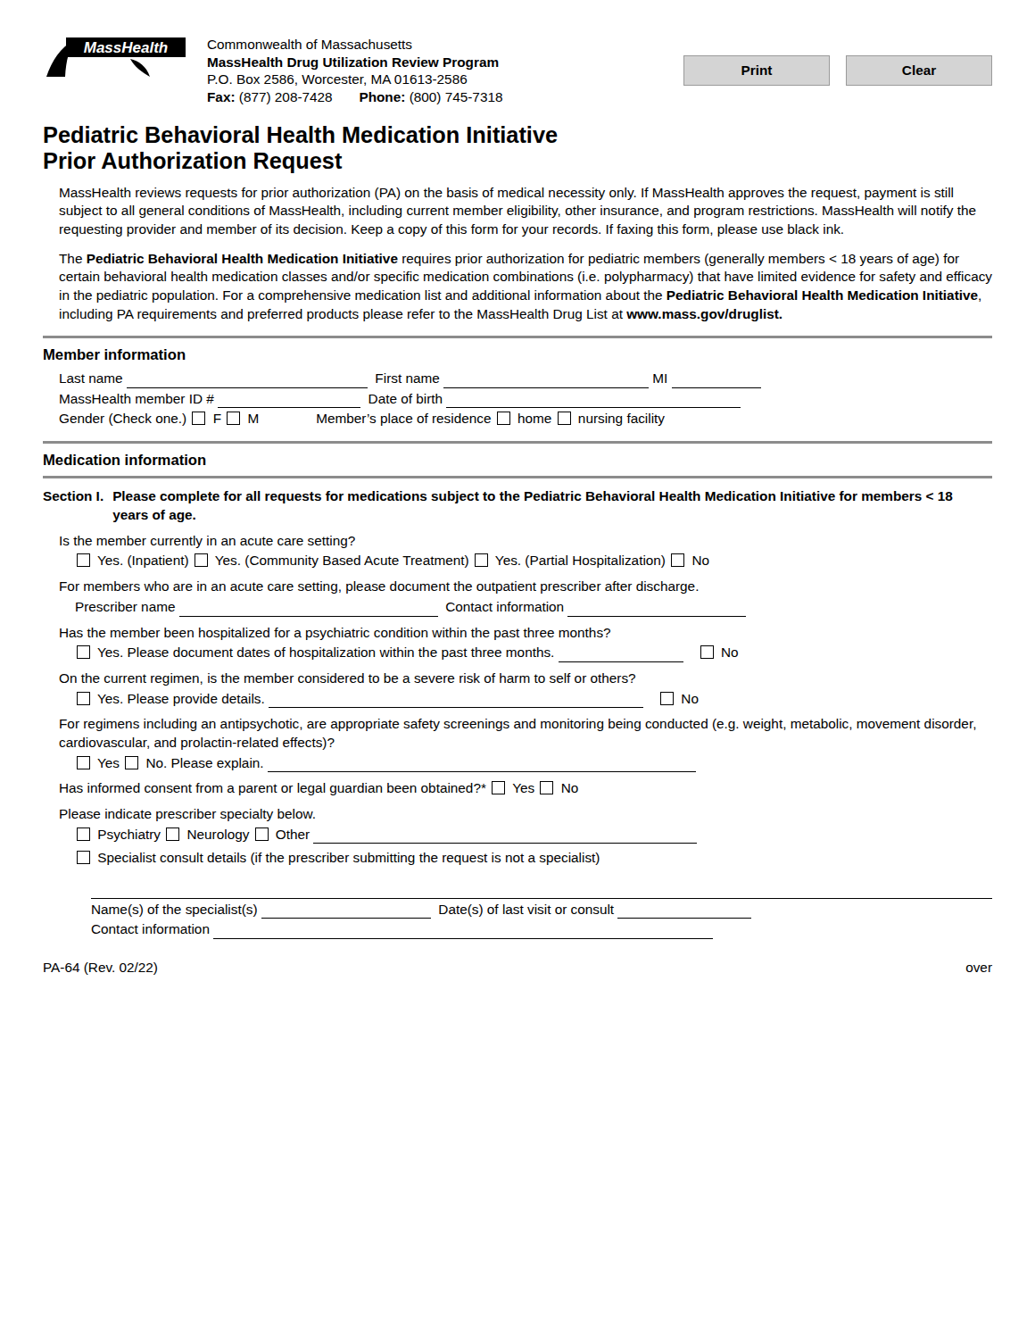MassHealth
Commonwealth of Massachusetts
MassHealth Drug Utilization Review Program
P.O. Box 2586, Worcester, MA 01613-2586
Fax: (877) 208-7428 Phone: (800) 745-7318
Print
Clear
Pediatric Behavioral Health Medication Initiative
Prior Authorization Request
MassHealth reviews requests for prior authorization (PA) on the basis of medical necessity only. If MassHealth approves the request, payment is still subject to all general conditions of MassHealth, including current member eligibility, other insurance, and program restrictions. MassHealth will notify the requesting provider and member of its decision. Keep a copy of this form for your records. If faxing this form, please use black ink.
The Pediatric Behavioral Health Medication Initiative requires prior authorization for pediatric members (generally members < 18 years of age) for certain behavioral health medication classes and/or specific medication combinations (i.e. polypharmacy) that have limited evidence for safety and efficacy in the pediatric population. For a comprehensive medication list and additional information about the Pediatric Behavioral Health Medication Initiative, including PA requirements and preferred products please refer to the MassHealth Drug List at www.mass.gov/druglist.
Member information
Last name First name MI MassHealth member ID # Date of birth Gender (Check one.) F M Member’s place of residence home nursing facility
Medication information
Section I.
Please complete for all requests for medications subject to the Pediatric Behavioral Health Medication Initiative for members < 18 years of age.
Is the member currently in an acute care setting?
Yes. (Inpatient) Yes. (Community Based Acute Treatment) Yes. (Partial Hospitalization) No
For members who are in an acute care setting, please document the outpatient prescriber after discharge.
Prescriber name Contact information
Has the member been hospitalized for a psychiatric condition within the past three months?
Yes. Please document dates of hospitalization within the past three months. No
On the current regimen, is the member considered to be a severe risk of harm to self or others?
Yes. Please provide details. No
For regimens including an antipsychotic, are appropriate safety screenings and monitoring being conducted (e.g. weight, metabolic, movement disorder, cardiovascular, and prolactin-related effects)?
Yes No. Please explain.
Has informed consent from a parent or legal guardian been obtained?* Yes No
Please indicate prescriber specialty below.
Psychiatry Neurology Other
Specialist consult details (if the prescriber submitting the request is not a specialist)
Name(s) of the specialist(s) Date(s) of last visit or consult Contact information
PA-64 (Rev. 02/22)
over